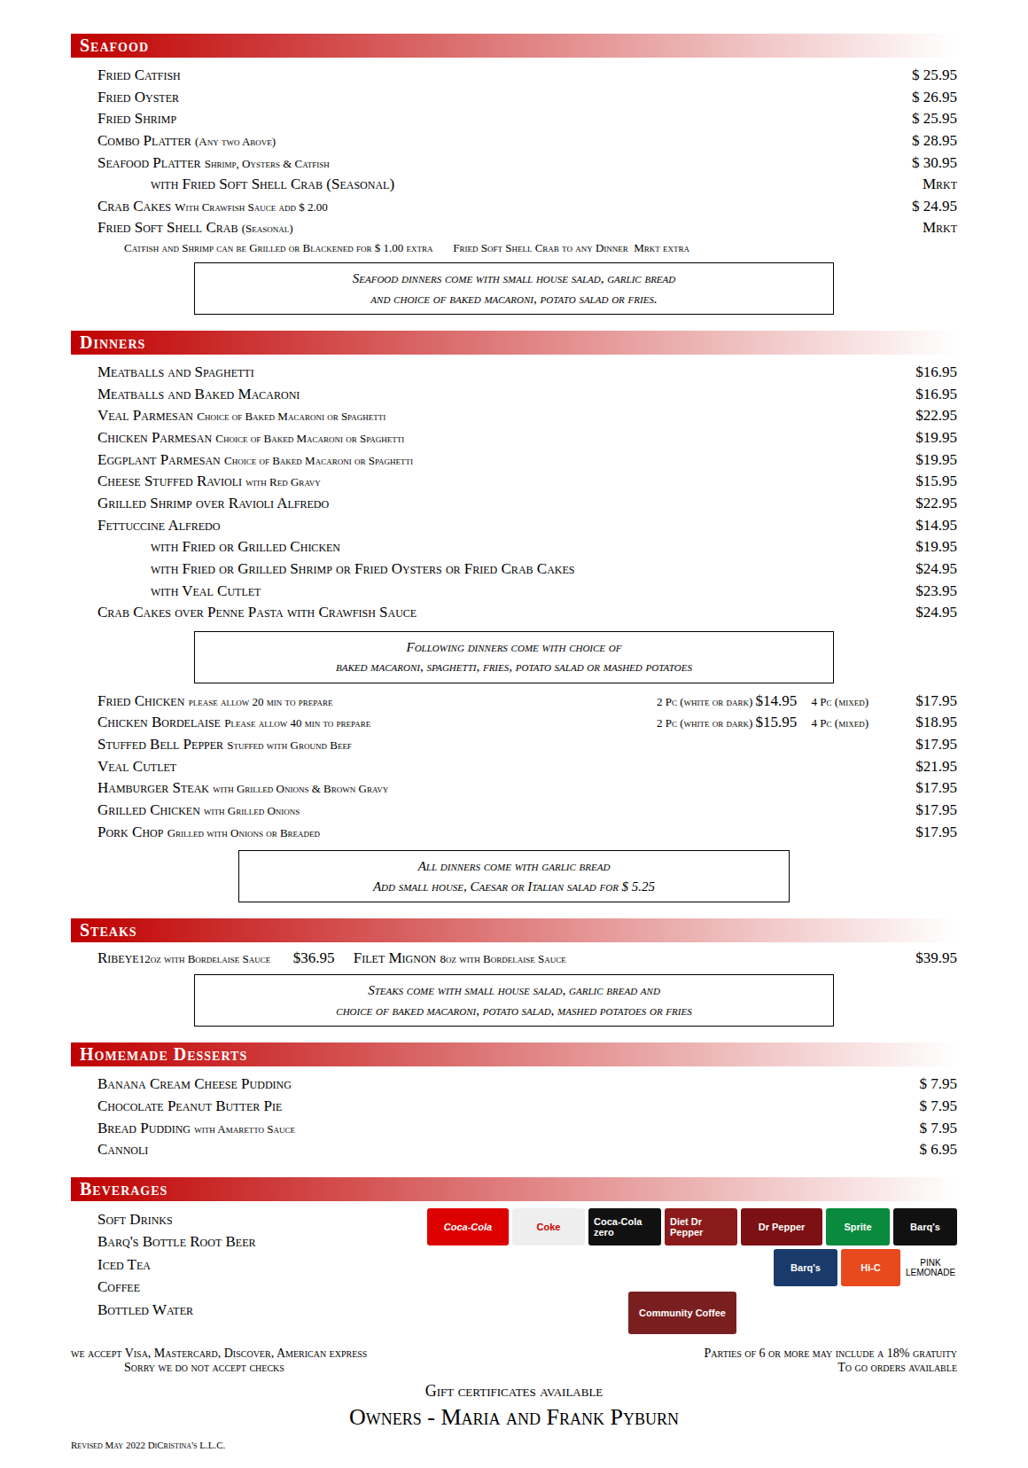Seafood
Fried Catfish
$ 25.95
Fried Oyster
$ 26.95
Fried Shrimp
$ 25.95
Combo Platter (Any two Above)
$ 28.95
Seafood Platter Shrimp, Oysters & Catfish
$ 30.95
with Fried Soft Shell Crab (Seasonal)
Mrkt
Crab Cakes With Crawfish Sauce add $ 2.00
$ 24.95
Fried Soft Shell Crab (Seasonal)
Mrkt
Catfish and Shrimp can be Grilled or Blackened for $ 1.00 extra Fried Soft Shell Crab to any Dinner Mrkt extra
Seafood dinners come with small house salad, garlic bread
and choice of baked macaroni, potato salad or fries.
Dinners
Meatballs and Spaghetti
$16.95
Meatballs and Baked Macaroni
$16.95
Veal Parmesan Choice of Baked Macaroni or Spaghetti
$22.95
Chicken Parmesan Choice of Baked Macaroni or Spaghetti
$19.95
Eggplant Parmesan Choice of Baked Macaroni or Spaghetti
$19.95
Cheese Stuffed Ravioli with Red Gravy
$15.95
Grilled Shrimp over Ravioli Alfredo
$22.95
Fettuccine Alfredo
$14.95
with Fried or Grilled Chicken
$19.95
with Fried or Grilled Shrimp or Fried Oysters or Fried Crab Cakes
$24.95
with Veal Cutlet
$23.95
Crab Cakes over Penne Pasta with Crawfish Sauce
$24.95
Following dinners come with choice of
baked macaroni, spaghetti, fries, potato salad or mashed potatoes
Fried Chicken please allow 20 min to prepare
2 Pc (white or dark) $14.95 4 Pc (mixed)
$17.95
Chicken Bordelaise Please allow 40 min to prepare
2 Pc (white or dark) $15.95 4 Pc (mixed)
$18.95
Stuffed Bell Pepper Stuffed with Ground Beef
$17.95
Veal Cutlet
$21.95
Hamburger Steak with Grilled Onions & Brown Gravy
$17.95
Grilled Chicken with Grilled Onions
$17.95
Pork Chop Grilled with Onions or Breaded
$17.95
All dinners come with garlic bread
Add small house, Caesar or Italian salad for $ 5.25
Steaks
Ribeye12oz with Bordelaise Sauce $36.95 Filet Mignon 8oz with Bordelaise Sauce
$39.95
Steaks come with small house salad, garlic bread and
choice of baked macaroni, potato salad, mashed potatoes or fries
Homemade Desserts
Banana Cream Cheese Pudding
$ 7.95
Chocolate Peanut Butter Pie
$ 7.95
Bread Pudding with Amaretto Sauce
$ 7.95
Cannoli
$ 6.95
Beverages
Soft Drinks
Barq's Bottle Root Beer
Iced Tea
Coffee
Bottled Water
Coca-Cola
Coke
Coca-Cola zero
Diet Dr Pepper
Dr Pepper
Sprite
Barq's
Barq's
Hi-C
PINK LEMONADE
Community Coffee
we accept Visa, Mastercard, Discover, American express
Parties of 6 or more may include a 18% gratuity
Sorry we do not accept checks
To go orders available
Gift certificates available
Owners - Maria and Frank Pyburn
Revised May 2022 DiCristina's L.L.C.